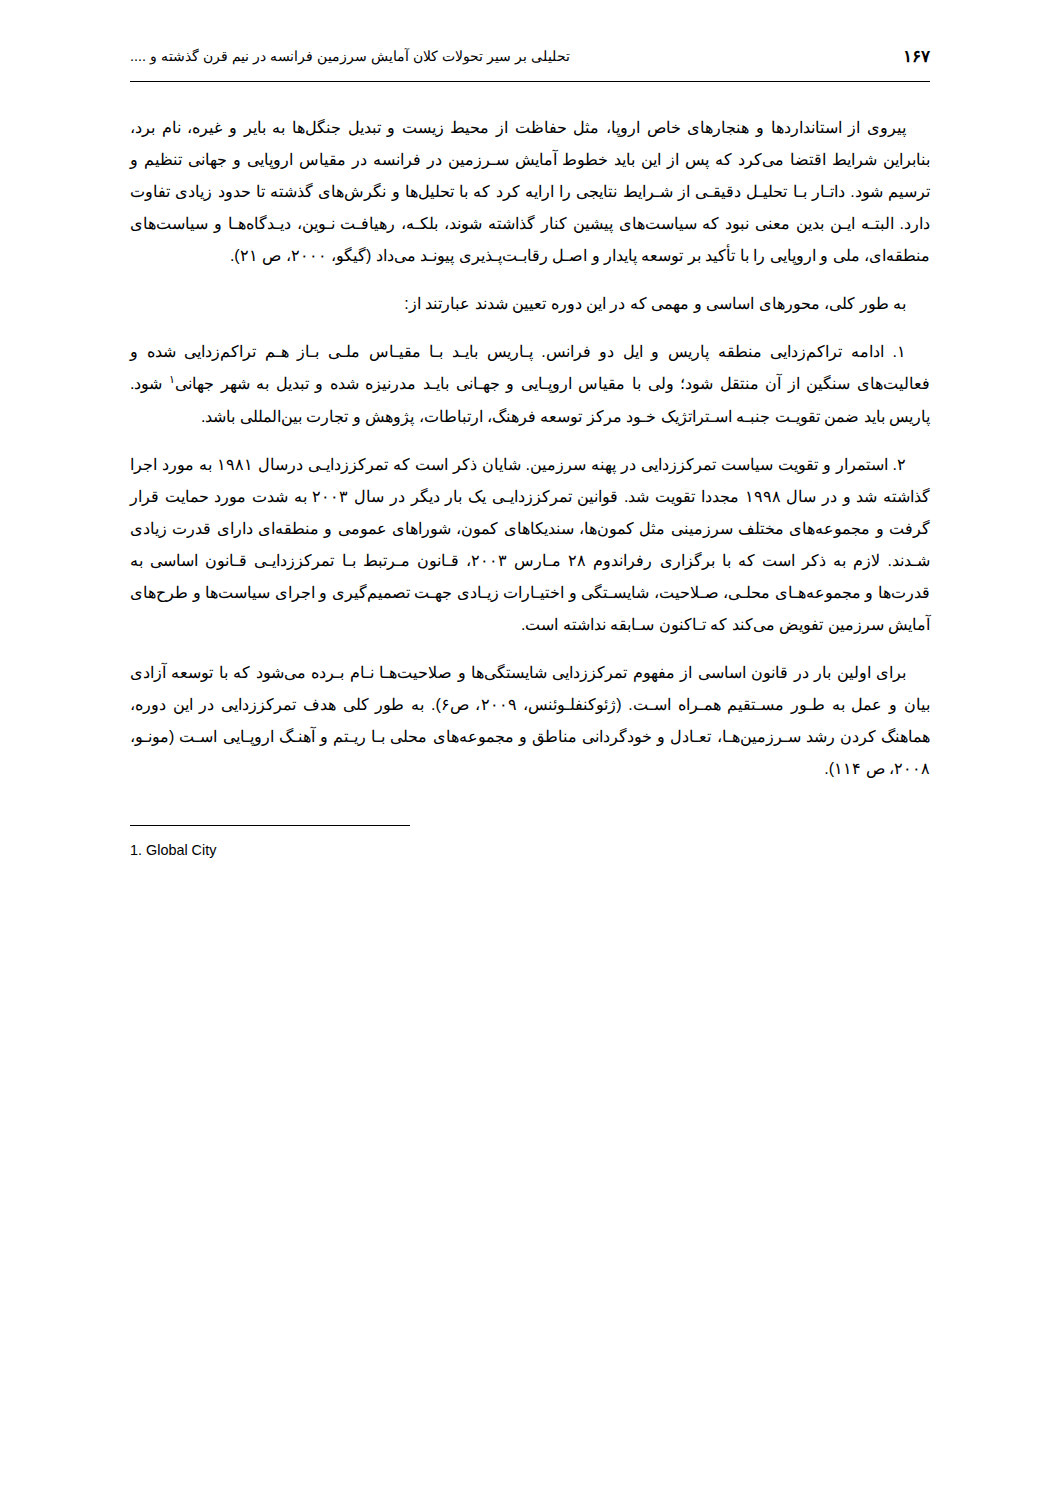۱۶۷ تحلیلی بر سیر تحولات کلان آمایش سرزمین فرانسه در نیم قرن گذشته و ....
پیروی از استانداردها و هنجارهای خاص اروپا، مثل حفاظت از محیط زیست و تبدیل جنگل‌ها به بایر و غیره، نام برد، بنابراین شرایط اقتضا می‌کرد که پس از این باید خطوط آمایش سـرزمین در فرانسه در مقیاس اروپایی و جهانی تنظیم و ترسیم شود. داتـار بـا تحلیـل دقیقـی از شـرایط نتایجی را ارایه کرد که با تحلیل‌ها و نگرش‌های گذشته تا حدود زیادی تفاوت دارد. البتـه ایـن بدین معنی نبود که سیاست‌های پیشین کنار گذاشته شوند، بلکـه، رهیافـت نـوین، دیـدگاه‌هـا و سیاست‌های منطقه‌ای، ملی و اروپایی را با تأکید بر توسعه پایدار و اصـل رقابـت‌پـذیری پیونـد می‌داد (گیگو، ۲۰۰۰، ص ۲۱).
به طور کلی، محورهای اساسی و مهمی که در این دوره تعیین شدند عبارتند از:
۱. ادامه تراکم‌زدایی منطقه پاریس و ایل دو فرانس. پـاریس بایـد بـا مقیـاس ملـی بـاز هـم تراکم‌زدایی شده و فعالیت‌های سنگین از آن منتقل شود؛ ولی با مقیاس اروپـایی و جهـانی بایـد مدرنیزه شده و تبدیل به شهر جهانی۱ شود. پاریس باید ضمن تقویـت جنبـه اسـتراتژیک خـود مرکز توسعه فرهنگ، ارتباطات، پژوهش و تجارت بین‌المللی باشد.
۲. استمرار و تقویت سیاست تمرکززدایی در پهنه سرزمین. شایان ذکر است که تمرکززدایـی درسال ۱۹۸۱ به مورد اجرا گذاشته شد و در سال ۱۹۹۸ مجددا تقویت شد. قوانین تمرکززدایـی یک بار دیگر در سال ۲۰۰۳ به شدت مورد حمایت قرار گرفت و مجموعه‌های مختلف سرزمینی مثل کمون‌ها، سندیکاهای کمون، شوراهای عمومی و منطقه‌ای دارای قدرت زیادی شـدند. لازم به ذکر است که با برگزاری رفراندوم ۲۸ مـارس ۲۰۰۳، قـانون مـرتبط بـا تمرکززدایـی قـانون اساسی به قدرت‌ها و مجموعه‌هـای محلـی، صـلاحیت، شایسـتگی و اختیـارات زیـادی جهـت تصمیم‌گیری و اجرای سیاست‌ها و طرح‌های آمایش سرزمین تفویض می‌کند که تـاکنون سـابقه نداشته است.
برای اولین بار در قانون اساسی از مفهوم تمرکززدایی شایستگی‌ها و صلاحیت‌هـا نـام بـرده می‌شود که با توسعه آزادی بیان و عمل به طـور مسـتقیم همـراه اسـت. (ژئوکنفلـوئنس، ۲۰۰۹، ص۶). به طور کلی هدف تمرکززدایی در این دوره، هماهنگ کردن رشد سـرزمین‌هـا، تعـادل و خودگردانی مناطق و مجموعه‌های محلی بـا ریـتم و آهنـگ اروپـایی اسـت (مونـو، ۲۰۰۸، ص ۱۱۴).
1. Global City